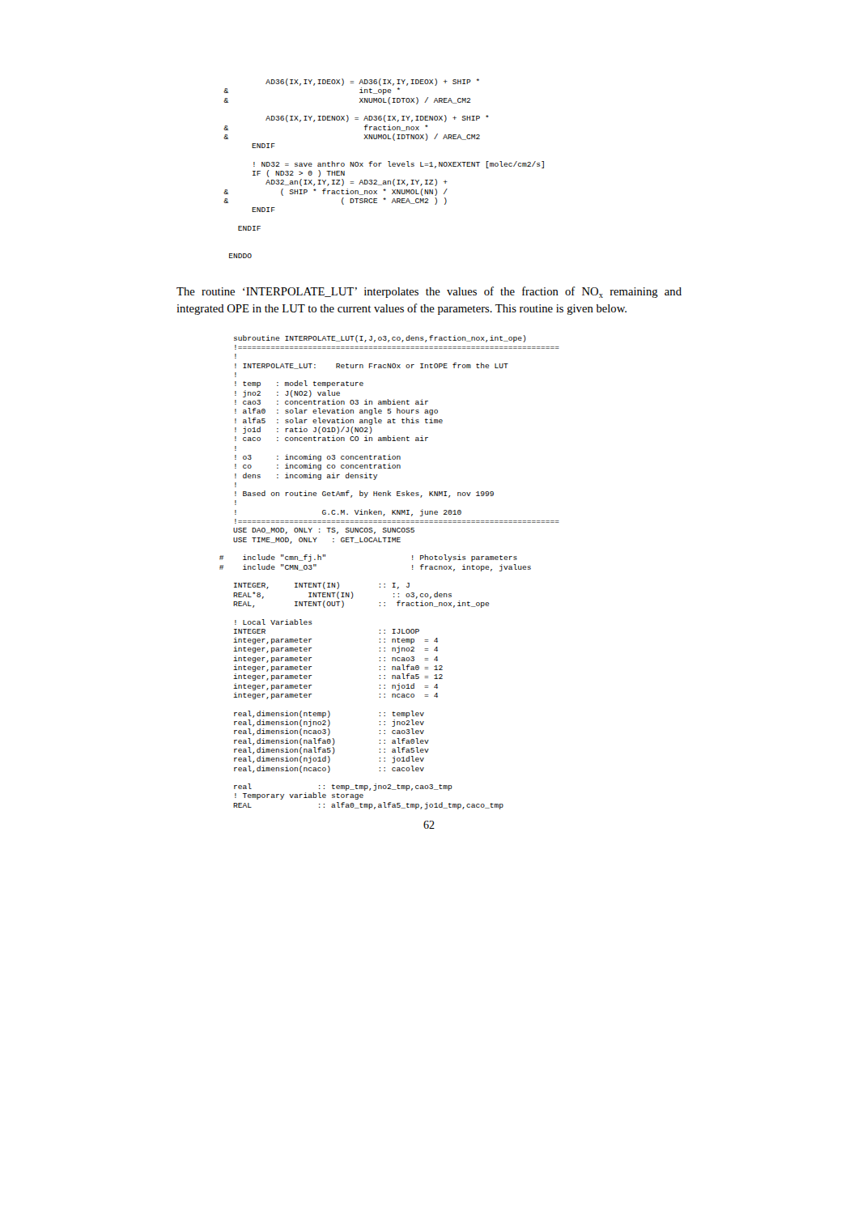AD36(IX,IY,IDEOX) = AD36(IX,IY,IDEOX) + SHIP *
 &                            int_ope *
 &                            XNUMOL(IDTOX) / AREA_CM2

          AD36(IX,IY,IDENOX) = AD36(IX,IY,IDENOX) + SHIP *
 &                             fraction_nox *
 &                             XNUMOL(IDTNOX) / AREA_CM2
       ENDIF

       ! ND32 = save anthro NOx for levels L=1,NOXEXTENT [molec/cm2/s]
       IF ( ND32 > 0 ) THEN
          AD32_an(IX,IY,IZ) = AD32_an(IX,IY,IZ) +
 &           ( SHIP * fraction_nox * XNUMOL(NN) /
 &                        ( DTSRCE * AREA_CM2 ) )
       ENDIF

    ENDIF


  ENDDO
The routine ‘INTERPOLATE_LUT’ interpolates the values of the fraction of NOx remaining and integrated OPE in the LUT to the current values of the parameters. This routine is given below.
   subroutine INTERPOLATE_LUT(I,J,o3,co,dens,fraction_nox,int_ope)
   !=====================================================================
   !
   ! INTERPOLATE_LUT:    Return FracNOx or IntOPE from the LUT
   !
   ! temp   : model temperature
   ! jno2   : J(NO2) value
   ! cao3   : concentration O3 in ambient air
   ! alfa0  : solar elevation angle 5 hours ago
   ! alfa5  : solar elevation angle at this time
   ! jo1d   : ratio J(O1D)/J(NO2)
   ! caco   : concentration CO in ambient air
   !
   ! o3     : incoming o3 concentration
   ! co     : incoming co concentration
   ! dens   : incoming air density
   !
   ! Based on routine GetAmf, by Henk Eskes, KNMI, nov 1999
   !
   !                  G.C.M. Vinken, KNMI, june 2010
   !=====================================================================
   USE DAO_MOD, ONLY : TS, SUNCOS, SUNCOS5
   USE TIME_MOD, ONLY   : GET_LOCALTIME

#    include "cmn_fj.h"                  ! Photolysis parameters
#    include "CMN_O3"                    ! fracnox, intope, jvalues

   INTEGER,     INTENT(IN)        :: I, J
   REAL*8,         INTENT(IN)        :: o3,co,dens
   REAL,        INTENT(OUT)       ::  fraction_nox,int_ope

   ! Local Variables
   INTEGER                        :: IJLOOP
   integer,parameter              :: ntemp  = 4
   integer,parameter              :: njno2  = 4
   integer,parameter              :: ncao3  = 4
   integer,parameter              :: nalfa0 = 12
   integer,parameter              :: nalfa5 = 12
   integer,parameter              :: njo1d  = 4
   integer,parameter              :: ncaco  = 4

   real,dimension(ntemp)          :: templev
   real,dimension(njno2)          :: jno2lev
   real,dimension(ncao3)          :: cao3lev
   real,dimension(nalfa0)         :: alfa0lev
   real,dimension(nalfa5)         :: alfa5lev
   real,dimension(njo1d)          :: jo1dlev
   real,dimension(ncaco)          :: cacolev

   real              :: temp_tmp,jno2_tmp,cao3_tmp
   ! Temporary variable storage
   REAL              :: alfa0_tmp,alfa5_tmp,jo1d_tmp,caco_tmp
62